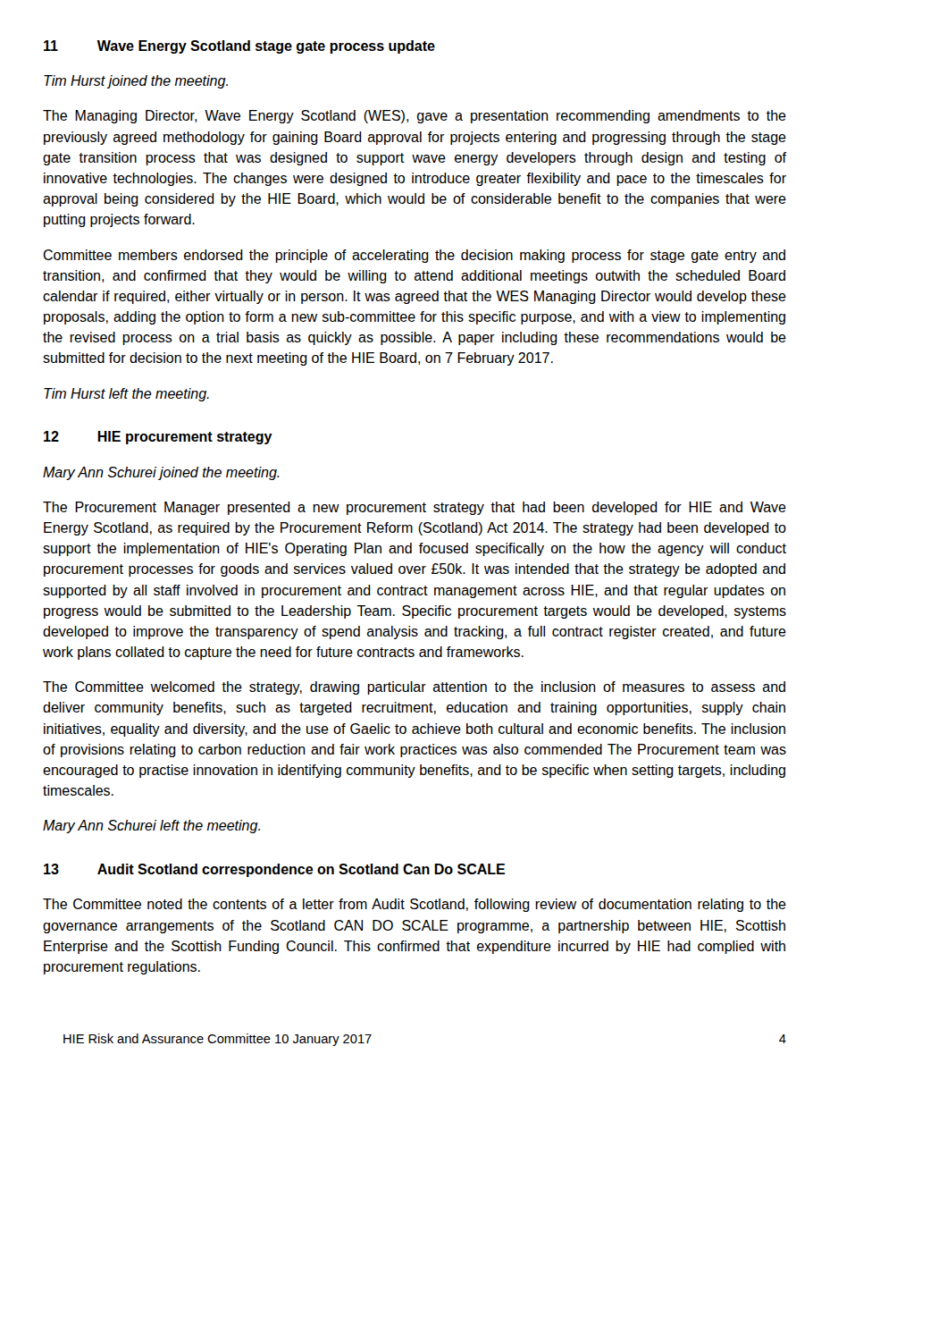11 Wave Energy Scotland stage gate process update
Tim Hurst joined the meeting.
The Managing Director, Wave Energy Scotland (WES), gave a presentation recommending amendments to the previously agreed methodology for gaining Board approval for projects entering and progressing through the stage gate transition process that was designed to support wave energy developers through design and testing of innovative technologies. The changes were designed to introduce greater flexibility and pace to the timescales for approval being considered by the HIE Board, which would be of considerable benefit to the companies that were putting projects forward.
Committee members endorsed the principle of accelerating the decision making process for stage gate entry and transition, and confirmed that they would be willing to attend additional meetings outwith the scheduled Board calendar if required, either virtually or in person. It was agreed that the WES Managing Director would develop these proposals, adding the option to form a new sub-committee for this specific purpose, and with a view to implementing the revised process on a trial basis as quickly as possible. A paper including these recommendations would be submitted for decision to the next meeting of the HIE Board, on 7 February 2017.
Tim Hurst left the meeting.
12 HIE procurement strategy
Mary Ann Schurei joined the meeting.
The Procurement Manager presented a new procurement strategy that had been developed for HIE and Wave Energy Scotland, as required by the Procurement Reform (Scotland) Act 2014. The strategy had been developed to support the implementation of HIE's Operating Plan and focused specifically on the how the agency will conduct procurement processes for goods and services valued over £50k. It was intended that the strategy be adopted and supported by all staff involved in procurement and contract management across HIE, and that regular updates on progress would be submitted to the Leadership Team. Specific procurement targets would be developed, systems developed to improve the transparency of spend analysis and tracking, a full contract register created, and future work plans collated to capture the need for future contracts and frameworks.
The Committee welcomed the strategy, drawing particular attention to the inclusion of measures to assess and deliver community benefits, such as targeted recruitment, education and training opportunities, supply chain initiatives, equality and diversity, and the use of Gaelic to achieve both cultural and economic benefits. The inclusion of provisions relating to carbon reduction and fair work practices was also commended The Procurement team was encouraged to practise innovation in identifying community benefits, and to be specific when setting targets, including timescales.
Mary Ann Schurei left the meeting.
13 Audit Scotland correspondence on Scotland Can Do SCALE
The Committee noted the contents of a letter from Audit Scotland, following review of documentation relating to the governance arrangements of the Scotland CAN DO SCALE programme, a partnership between HIE, Scottish Enterprise and the Scottish Funding Council. This confirmed that expenditure incurred by HIE had complied with procurement regulations.
HIE Risk and Assurance Committee 10 January 2017 4